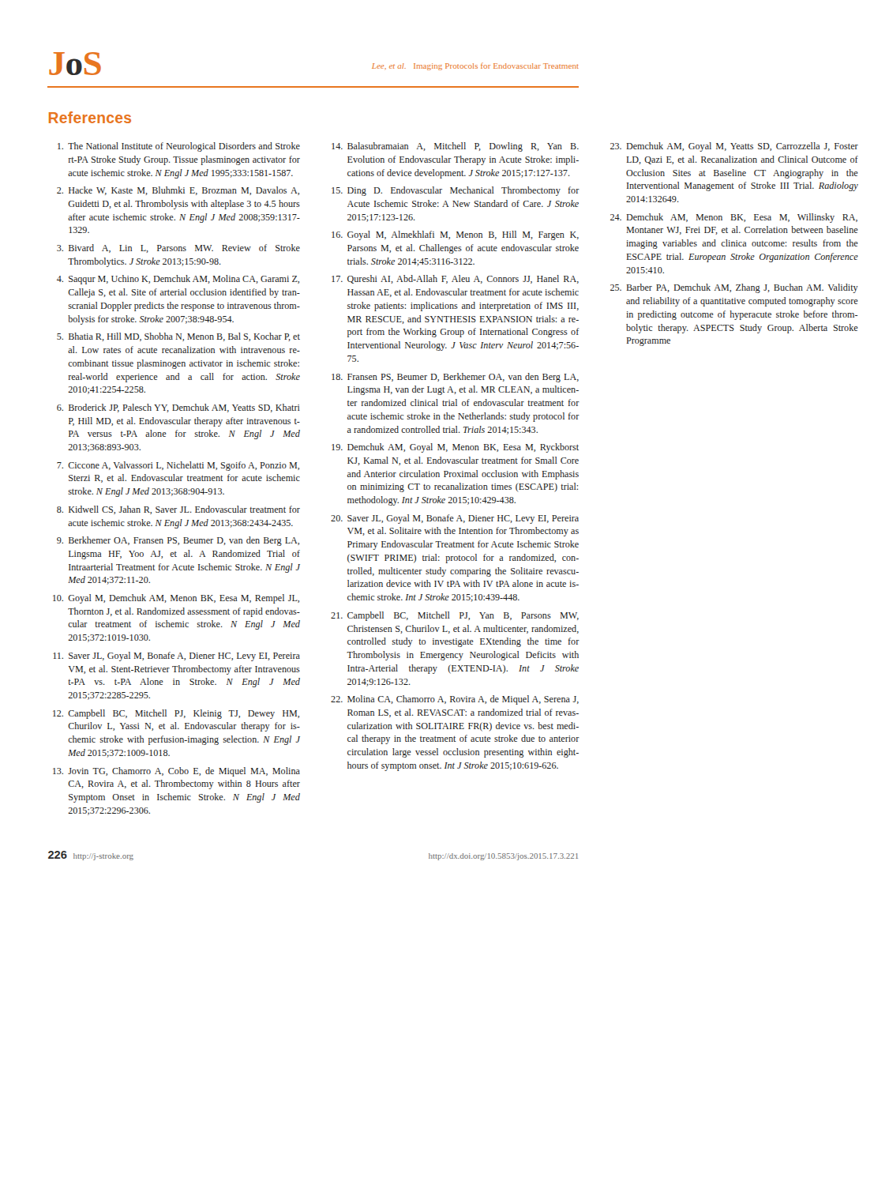Jo S
Lee, et al. Imaging Protocols for Endovascular Treatment
References
The National Institute of Neurological Disorders and Stroke rt-PA Stroke Study Group. Tissue plasminogen activator for acute ischemic stroke. N Engl J Med 1995;333:1581-1587.
Hacke W, Kaste M, Bluhmki E, Brozman M, Davalos A, Guidetti D, et al. Thrombolysis with alteplase 3 to 4.5 hours after acute ischemic stroke. N Engl J Med 2008;359:1317-1329.
Bivard A, Lin L, Parsons MW. Review of Stroke Thrombolytics. J Stroke 2013;15:90-98.
Saqqur M, Uchino K, Demchuk AM, Molina CA, Garami Z, Calleja S, et al. Site of arterial occlusion identified by transcranial Doppler predicts the response to intravenous thrombolysis for stroke. Stroke 2007;38:948-954.
Bhatia R, Hill MD, Shobha N, Menon B, Bal S, Kochar P, et al. Low rates of acute recanalization with intravenous recombinant tissue plasminogen activator in ischemic stroke: real-world experience and a call for action. Stroke 2010;41:2254-2258.
Broderick JP, Palesch YY, Demchuk AM, Yeatts SD, Khatri P, Hill MD, et al. Endovascular therapy after intravenous t-PA versus t-PA alone for stroke. N Engl J Med 2013;368:893-903.
Ciccone A, Valvassori L, Nichelatti M, Sgoifo A, Ponzio M, Sterzi R, et al. Endovascular treatment for acute ischemic stroke. N Engl J Med 2013;368:904-913.
Kidwell CS, Jahan R, Saver JL. Endovascular treatment for acute ischemic stroke. N Engl J Med 2013;368:2434-2435.
Berkhemer OA, Fransen PS, Beumer D, van den Berg LA, Lingsma HF, Yoo AJ, et al. A Randomized Trial of Intraarterial Treatment for Acute Ischemic Stroke. N Engl J Med 2014;372:11-20.
Goyal M, Demchuk AM, Menon BK, Eesa M, Rempel JL, Thornton J, et al. Randomized assessment of rapid endovascular treatment of ischemic stroke. N Engl J Med 2015;372:1019-1030.
Saver JL, Goyal M, Bonafe A, Diener HC, Levy EI, Pereira VM, et al. Stent-Retriever Thrombectomy after Intravenous t-PA vs. t-PA Alone in Stroke. N Engl J Med 2015;372:2285-2295.
Campbell BC, Mitchell PJ, Kleinig TJ, Dewey HM, Churilov L, Yassi N, et al. Endovascular therapy for ischemic stroke with perfusion-imaging selection. N Engl J Med 2015;372:1009-1018.
Jovin TG, Chamorro A, Cobo E, de Miquel MA, Molina CA, Rovira A, et al. Thrombectomy within 8 Hours after Symptom Onset in Ischemic Stroke. N Engl J Med 2015;372:2296-2306.
Balasubramaian A, Mitchell P, Dowling R, Yan B. Evolution of Endovascular Therapy in Acute Stroke: implications of device development. J Stroke 2015;17:127-137.
Ding D. Endovascular Mechanical Thrombectomy for Acute Ischemic Stroke: A New Standard of Care. J Stroke 2015;17:123-126.
Goyal M, Almekhlafi M, Menon B, Hill M, Fargen K, Parsons M, et al. Challenges of acute endovascular stroke trials. Stroke 2014;45:3116-3122.
Qureshi AI, Abd-Allah F, Aleu A, Connors JJ, Hanel RA, Hassan AE, et al. Endovascular treatment for acute ischemic stroke patients: implications and interpretation of IMS III, MR RESCUE, and SYNTHESIS EXPANSION trials: a report from the Working Group of International Congress of Interventional Neurology. J Vasc Interv Neurol 2014;7:56-75.
Fransen PS, Beumer D, Berkhemer OA, van den Berg LA, Lingsma H, van der Lugt A, et al. MR CLEAN, a multicenter randomized clinical trial of endovascular treatment for acute ischemic stroke in the Netherlands: study protocol for a randomized controlled trial. Trials 2014;15:343.
Demchuk AM, Goyal M, Menon BK, Eesa M, Ryckborst KJ, Kamal N, et al. Endovascular treatment for Small Core and Anterior circulation Proximal occlusion with Emphasis on minimizing CT to recanalization times (ESCAPE) trial: methodology. Int J Stroke 2015;10:429-438.
Saver JL, Goyal M, Bonafe A, Diener HC, Levy EI, Pereira VM, et al. Solitaire with the Intention for Thrombectomy as Primary Endovascular Treatment for Acute Ischemic Stroke (SWIFT PRIME) trial: protocol for a randomized, controlled, multicenter study comparing the Solitaire revascularization device with IV tPA with IV tPA alone in acute ischemic stroke. Int J Stroke 2015;10:439-448.
Campbell BC, Mitchell PJ, Yan B, Parsons MW, Christensen S, Churilov L, et al. A multicenter, randomized, controlled study to investigate EXtending the time for Thrombolysis in Emergency Neurological Deficits with Intra-Arterial therapy (EXTEND-IA). Int J Stroke 2014;9:126-132.
Molina CA, Chamorro A, Rovira A, de Miquel A, Serena J, Roman LS, et al. REVASCAT: a randomized trial of revascularization with SOLITAIRE FR(R) device vs. best medical therapy in the treatment of acute stroke due to anterior circulation large vessel occlusion presenting within eight-hours of symptom onset. Int J Stroke 2015;10:619-626.
Demchuk AM, Goyal M, Yeatts SD, Carrozzella J, Foster LD, Qazi E, et al. Recanalization and Clinical Outcome of Occlusion Sites at Baseline CT Angiography in the Interventional Management of Stroke III Trial. Radiology 2014:132649.
Demchuk AM, Menon BK, Eesa M, Willinsky RA, Montaner WJ, Frei DF, et al. Correlation between baseline imaging variables and clinica outcome: results from the ESCAPE trial. European Stroke Organization Conference 2015:410.
Barber PA, Demchuk AM, Zhang J, Buchan AM. Validity and reliability of a quantitative computed tomography score in predicting outcome of hyperacute stroke before thrombolytic therapy. ASPECTS Study Group. Alberta Stroke Programme
226 http://j-stroke.org
http://dx.doi.org/10.5853/jos.2015.17.3.221